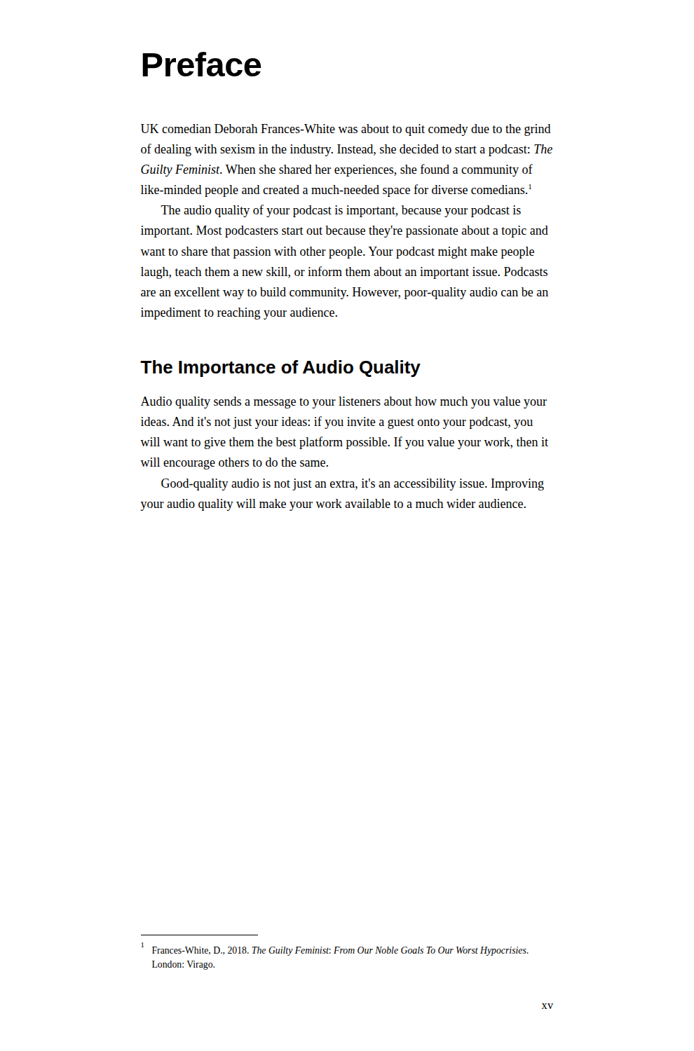Preface
UK comedian Deborah Frances-White was about to quit comedy due to the grind of dealing with sexism in the industry. Instead, she decided to start a podcast: The Guilty Feminist. When she shared her experiences, she found a community of like-minded people and created a much-needed space for diverse comedians.1
The audio quality of your podcast is important, because your podcast is important. Most podcasters start out because they're passionate about a topic and want to share that passion with other people. Your podcast might make people laugh, teach them a new skill, or inform them about an important issue. Podcasts are an excellent way to build community. However, poor-quality audio can be an impediment to reaching your audience.
The Importance of Audio Quality
Audio quality sends a message to your listeners about how much you value your ideas. And it's not just your ideas: if you invite a guest onto your podcast, you will want to give them the best platform possible. If you value your work, then it will encourage others to do the same.
Good-quality audio is not just an extra, it's an accessibility issue. Improving your audio quality will make your work available to a much wider audience.
1Frances-White, D., 2018. The Guilty Feminist: From Our Noble Goals To Our Worst Hypocrisies. London: Virago.
xv